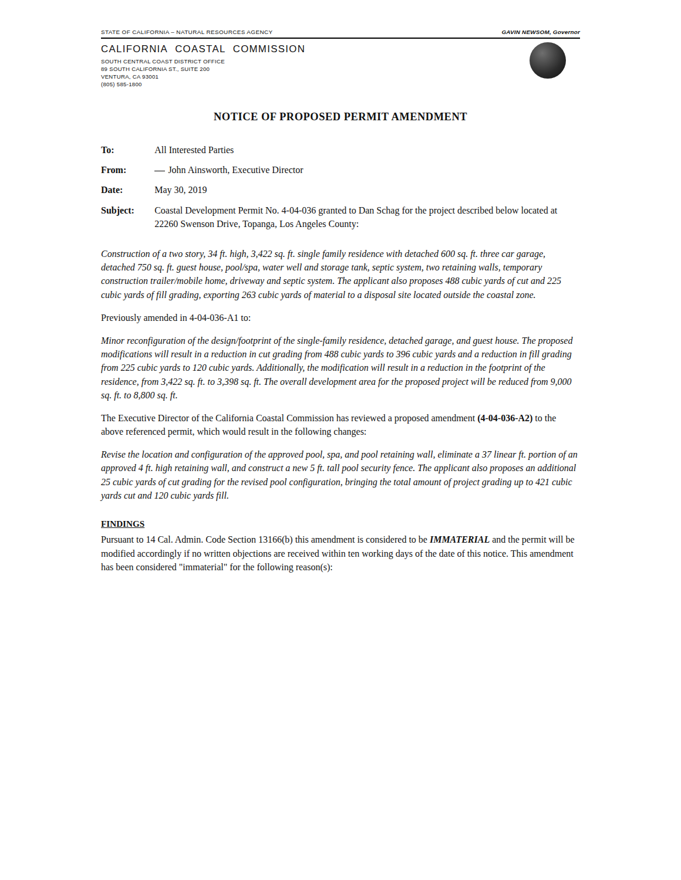STATE OF CALIFORNIA – NATURAL RESOURCES AGENCY GAVIN NEWSOM, Governor
CALIFORNIA COASTAL COMMISSION
SOUTH CENTRAL COAST DISTRICT OFFICE
89 SOUTH CALIFORNIA ST., SUITE 200
VENTURA, CA 93001
(805) 585-1800
NOTICE OF PROPOSED PERMIT AMENDMENT
| To: | All Interested Parties |
| From: | John Ainsworth, Executive Director |
| Date: | May 30, 2019 |
| Subject: | Coastal Development Permit No. 4-04-036 granted to Dan Schag for the project described below located at 22260 Swenson Drive, Topanga, Los Angeles County: |
Construction of a two story, 34 ft. high, 3,422 sq. ft. single family residence with detached 600 sq. ft. three car garage, detached 750 sq. ft. guest house, pool/spa, water well and storage tank, septic system, two retaining walls, temporary construction trailer/mobile home, driveway and septic system. The applicant also proposes 488 cubic yards of cut and 225 cubic yards of fill grading, exporting 263 cubic yards of material to a disposal site located outside the coastal zone.
Previously amended in 4-04-036-A1 to:
Minor reconfiguration of the design/footprint of the single-family residence, detached garage, and guest house. The proposed modifications will result in a reduction in cut grading from 488 cubic yards to 396 cubic yards and a reduction in fill grading from 225 cubic yards to 120 cubic yards. Additionally, the modification will result in a reduction in the footprint of the residence, from 3,422 sq. ft. to 3,398 sq. ft. The overall development area for the proposed project will be reduced from 9,000 sq. ft. to 8,800 sq. ft.
The Executive Director of the California Coastal Commission has reviewed a proposed amendment (4-04-036-A2) to the above referenced permit, which would result in the following changes:
Revise the location and configuration of the approved pool, spa, and pool retaining wall, eliminate a 37 linear ft. portion of an approved 4 ft. high retaining wall, and construct a new 5 ft. tall pool security fence. The applicant also proposes an additional 25 cubic yards of cut grading for the revised pool configuration, bringing the total amount of project grading up to 421 cubic yards cut and 120 cubic yards fill.
FINDINGS
Pursuant to 14 Cal. Admin. Code Section 13166(b) this amendment is considered to be IMMATERIAL and the permit will be modified accordingly if no written objections are received within ten working days of the date of this notice. This amendment has been considered "immaterial" for the following reason(s):